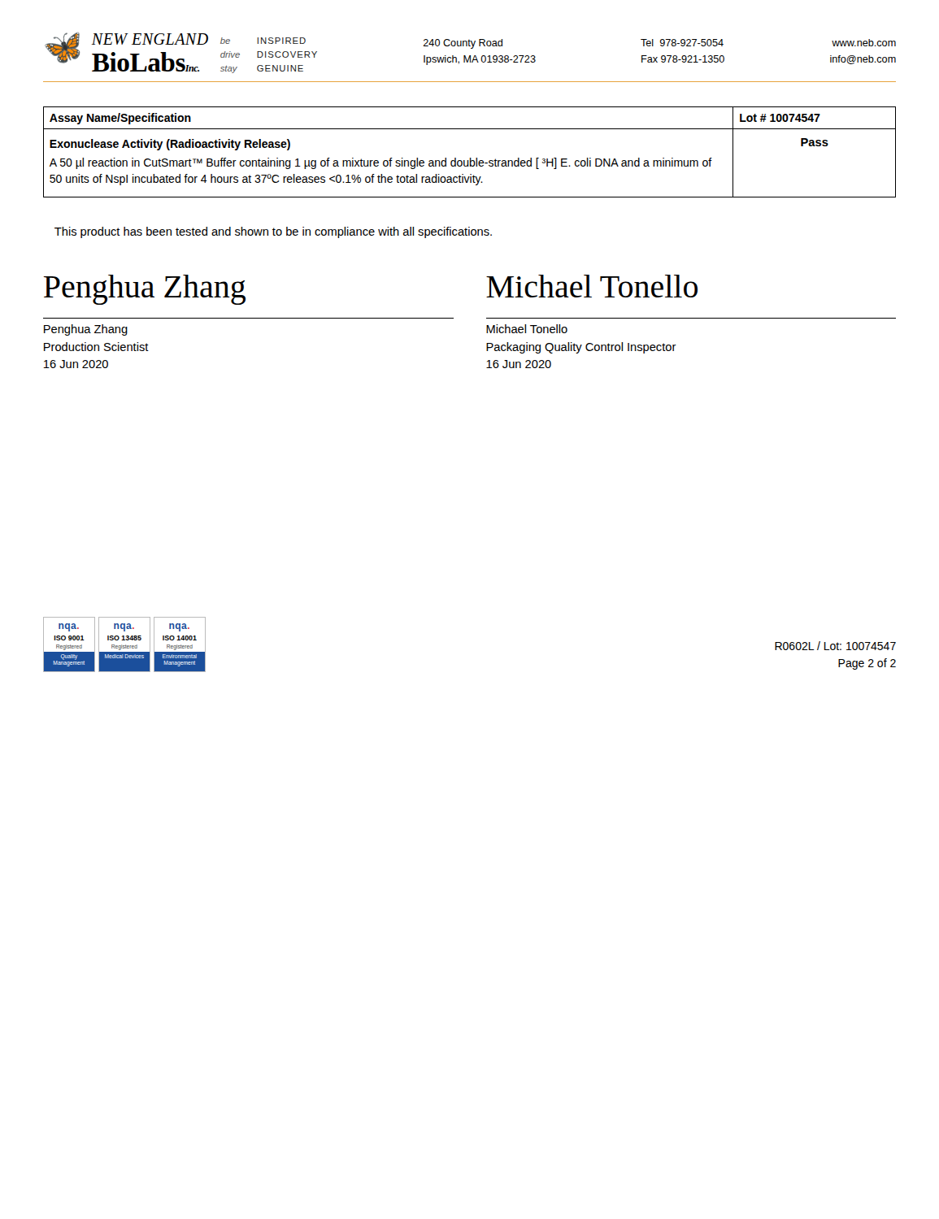🦋
NEW ENGLAND
BioLabsInc.
be INSPIRED
drive DISCOVERY
stay GENUINE
240 County Road
Ipswich, MA 01938-2723
Tel 978-927-5054
Fax 978-921-1350
www.neb.com
info@neb.com
| Assay Name/Specification | Lot # 10074547 |
| --- | --- |
| Exonuclease Activity (Radioactivity Release) A 50 µl reaction in CutSmart™ Buffer containing 1 µg of a mixture of single and double-stranded [ ³H] E. coli DNA and a minimum of 50 units of NspI incubated for 4 hours at 37ºC releases <0.1% of the total radioactivity. | Pass |
This product has been tested and shown to be in compliance with all specifications.
Penghua Zhang
Penghua Zhang
Production Scientist
16 Jun 2020
Michael Tonello
Michael Tonello
Packaging Quality Control Inspector
16 Jun 2020
nqa.
ISO 9001
Registered
Quality
Management
nqa.
ISO 13485
Registered
Medical Devices
nqa.
ISO 14001
Registered
Environmental
Management
R0602L / Lot: 10074547
Page 2 of 2